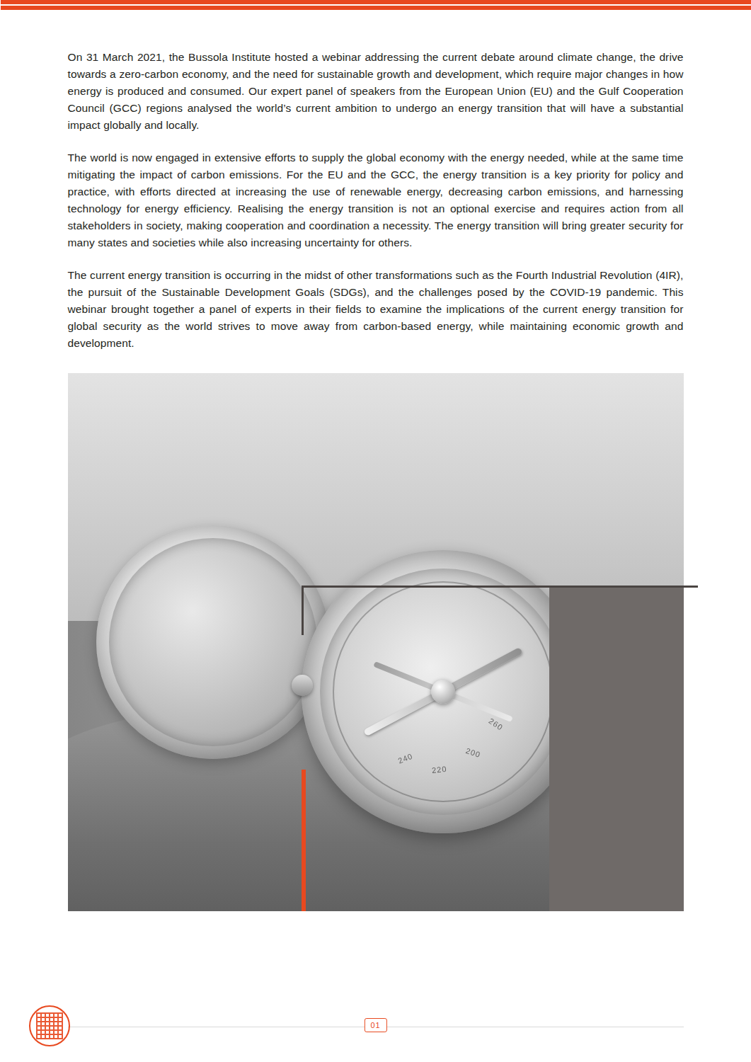On 31 March 2021, the Bussola Institute hosted a webinar addressing the current debate around climate change, the drive towards a zero-carbon economy, and the need for sustainable growth and development, which require major changes in how energy is produced and consumed. Our expert panel of speakers from the European Union (EU) and the Gulf Cooperation Council (GCC) regions analysed the world’s current ambition to undergo an energy transition that will have a substantial impact globally and locally.
The world is now engaged in extensive efforts to supply the global economy with the energy needed, while at the same time mitigating the impact of carbon emissions. For the EU and the GCC, the energy transition is a key priority for policy and practice, with efforts directed at increasing the use of renewable energy, decreasing carbon emissions, and harnessing technology for energy efficiency. Realising the energy transition is not an optional exercise and requires action from all stakeholders in society, making cooperation and coordination a necessity. The energy transition will bring greater security for many states and societies while also increasing uncertainty for others.
The current energy transition is occurring in the midst of other transformations such as the Fourth Industrial Revolution (4IR), the pursuit of the Sustainable Development Goals (SDGs), and the challenges posed by the COVID-19 pandemic. This webinar brought together a panel of experts in their fields to examine the implications of the current energy transition for global security as the world strives to move away from carbon-based energy, while maintaining economic growth and development.
200 220 240 260
01